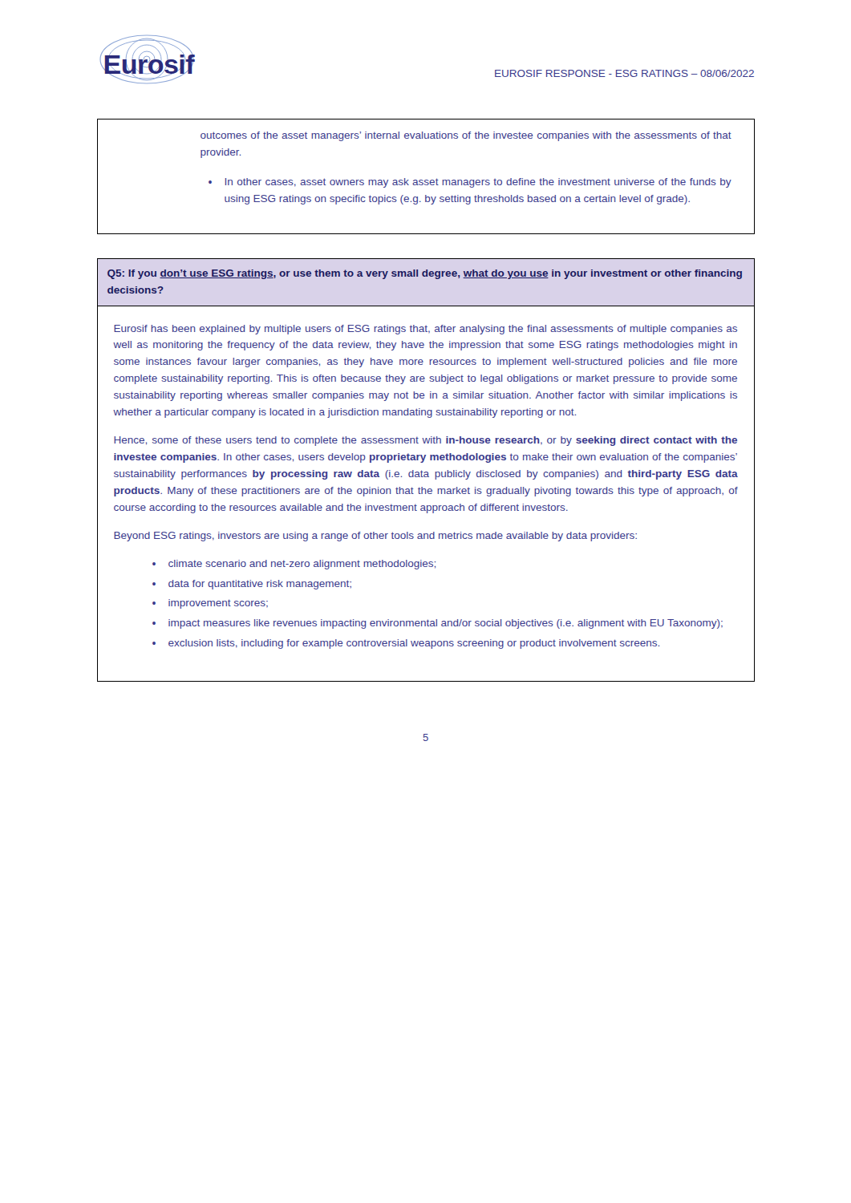Eurosif
EUROSIF RESPONSE - ESG RATINGS – 08/06/2022
outcomes of the asset managers’ internal evaluations of the investee companies with the assessments of that provider.
In other cases, asset owners may ask asset managers to define the investment universe of the funds by using ESG ratings on specific topics (e.g. by setting thresholds based on a certain level of grade).
Q5: If you don’t use ESG ratings, or use them to a very small degree, what do you use in your investment or other financing decisions?
Eurosif has been explained by multiple users of ESG ratings that, after analysing the final assessments of multiple companies as well as monitoring the frequency of the data review, they have the impression that some ESG ratings methodologies might in some instances favour larger companies, as they have more resources to implement well-structured policies and file more complete sustainability reporting. This is often because they are subject to legal obligations or market pressure to provide some sustainability reporting whereas smaller companies may not be in a similar situation. Another factor with similar implications is whether a particular company is located in a jurisdiction mandating sustainability reporting or not.
Hence, some of these users tend to complete the assessment with in-house research, or by seeking direct contact with the investee companies. In other cases, users develop proprietary methodologies to make their own evaluation of the companies’ sustainability performances by processing raw data (i.e. data publicly disclosed by companies) and third-party ESG data products. Many of these practitioners are of the opinion that the market is gradually pivoting towards this type of approach, of course according to the resources available and the investment approach of different investors.
Beyond ESG ratings, investors are using a range of other tools and metrics made available by data providers:
climate scenario and net-zero alignment methodologies;
data for quantitative risk management;
improvement scores;
impact measures like revenues impacting environmental and/or social objectives (i.e. alignment with EU Taxonomy);
exclusion lists, including for example controversial weapons screening or product involvement screens.
5